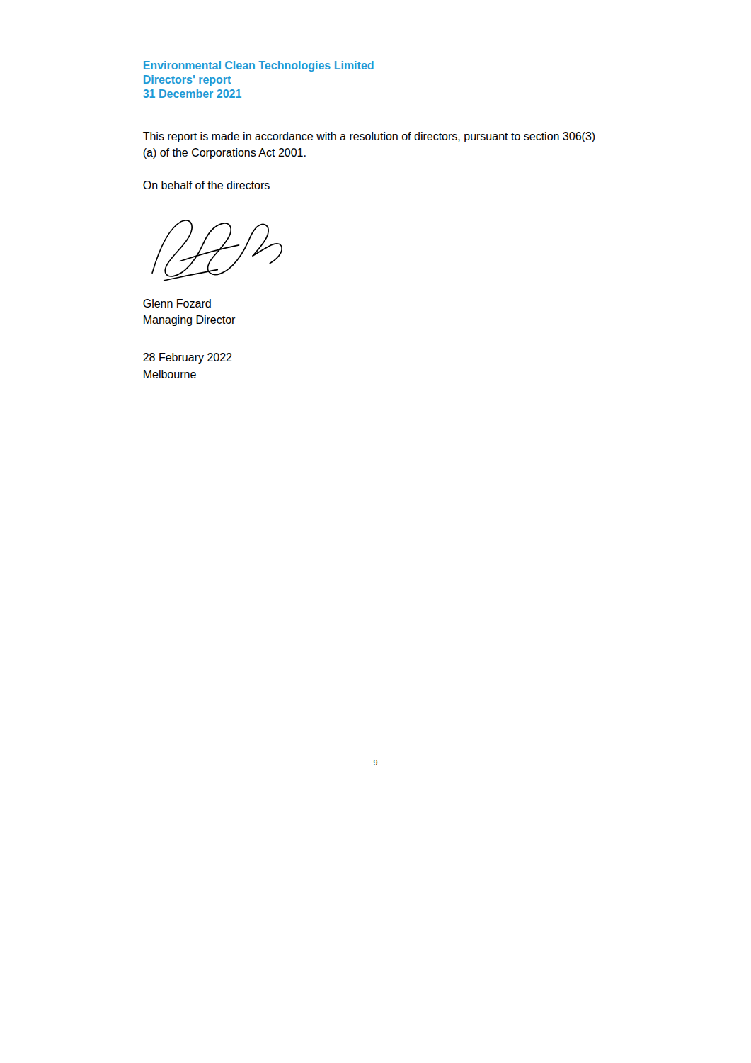Environmental Clean Technologies Limited
Directors' report
31 December 2021
This report is made in accordance with a resolution of directors, pursuant to section 306(3)(a) of the Corporations Act 2001.
On behalf of the directors
Glenn Fozard
Managing Director
28 February 2022
Melbourne
9